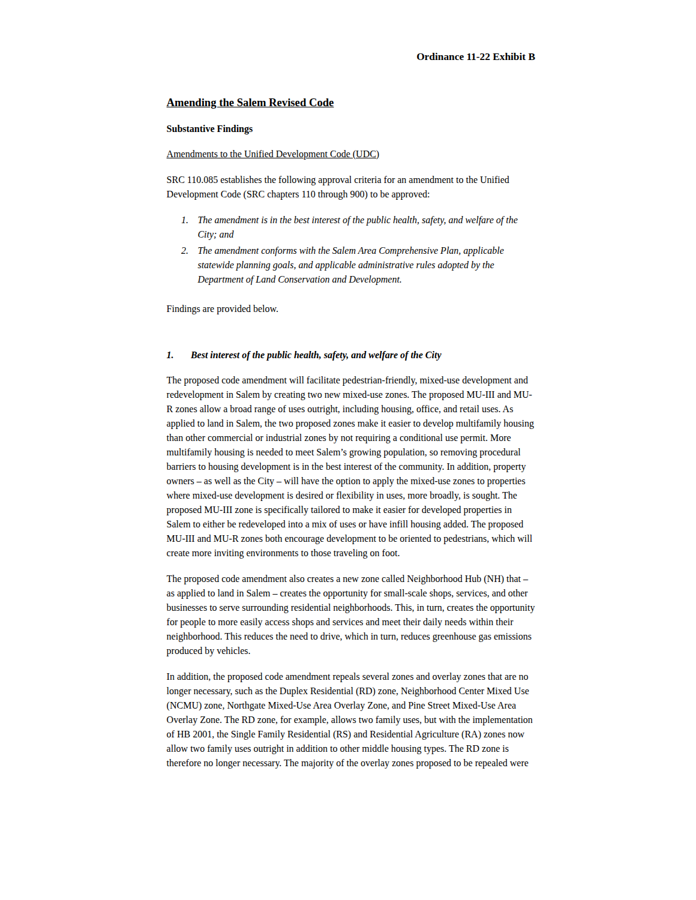Ordinance 11-22 Exhibit B
Amending the Salem Revised Code
Substantive Findings
Amendments to the Unified Development Code (UDC)
SRC 110.085 establishes the following approval criteria for an amendment to the Unified Development Code (SRC chapters 110 through 900) to be approved:
The amendment is in the best interest of the public health, safety, and welfare of the City; and
The amendment conforms with the Salem Area Comprehensive Plan, applicable statewide planning goals, and applicable administrative rules adopted by the Department of Land Conservation and Development.
Findings are provided below.
1. Best interest of the public health, safety, and welfare of the City
The proposed code amendment will facilitate pedestrian-friendly, mixed-use development and redevelopment in Salem by creating two new mixed-use zones. The proposed MU-III and MU-R zones allow a broad range of uses outright, including housing, office, and retail uses. As applied to land in Salem, the two proposed zones make it easier to develop multifamily housing than other commercial or industrial zones by not requiring a conditional use permit. More multifamily housing is needed to meet Salem’s growing population, so removing procedural barriers to housing development is in the best interest of the community. In addition, property owners – as well as the City – will have the option to apply the mixed-use zones to properties where mixed-use development is desired or flexibility in uses, more broadly, is sought. The proposed MU-III zone is specifically tailored to make it easier for developed properties in Salem to either be redeveloped into a mix of uses or have infill housing added. The proposed MU-III and MU-R zones both encourage development to be oriented to pedestrians, which will create more inviting environments to those traveling on foot.
The proposed code amendment also creates a new zone called Neighborhood Hub (NH) that – as applied to land in Salem – creates the opportunity for small-scale shops, services, and other businesses to serve surrounding residential neighborhoods. This, in turn, creates the opportunity for people to more easily access shops and services and meet their daily needs within their neighborhood. This reduces the need to drive, which in turn, reduces greenhouse gas emissions produced by vehicles.
In addition, the proposed code amendment repeals several zones and overlay zones that are no longer necessary, such as the Duplex Residential (RD) zone, Neighborhood Center Mixed Use (NCMU) zone, Northgate Mixed-Use Area Overlay Zone, and Pine Street Mixed-Use Area Overlay Zone. The RD zone, for example, allows two family uses, but with the implementation of HB 2001, the Single Family Residential (RS) and Residential Agriculture (RA) zones now allow two family uses outright in addition to other middle housing types. The RD zone is therefore no longer necessary. The majority of the overlay zones proposed to be repealed were